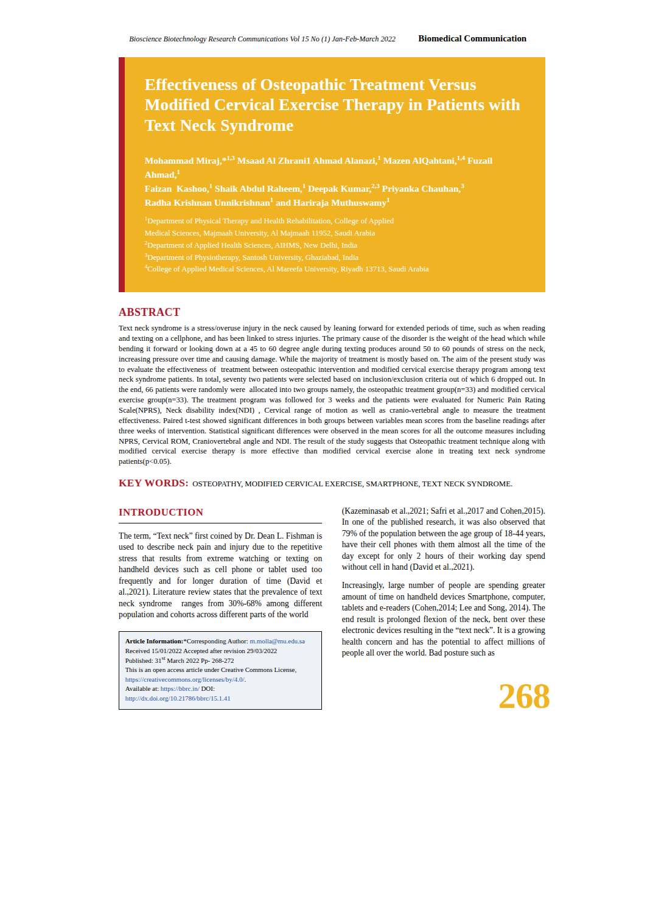Bioscience Biotechnology Research Communications Vol 15 No (1) Jan-Feb-March 2022 Biomedical Communication
Effectiveness of Osteopathic Treatment Versus Modified Cervical Exercise Therapy in Patients with Text Neck Syndrome
Mohammad Miraj,*1,3 Msaad Al Zhrani1 Ahmad Alanazi,1 Mazen AlQahtani,1,4 Fuzail Ahmad,1
Faizan Kashoo,1 Shaik Abdul Raheem,1 Deepak Kumar,2,3 Priyanka Chauhan,3
Radha Krishnan Unnikrishnan1 and Hariraja Muthuswamy1
1Department of Physical Therapy and Health Rehabilitation, College of Applied
Medical Sciences, Majmaah University, Al Majmaah 11952, Saudi Arabia
2Department of Applied Health Sciences, AIHMS, New Delhi, India
3Department of Physiotherapy, Santosh University, Ghaziabad, India
4College of Applied Medical Sciences, Al Mareefa University, Riyadh 13713, Saudi Arabia
ABSTRACT
Text neck syndrome is a stress/overuse injury in the neck caused by leaning forward for extended periods of time, such as when reading and texting on a cellphone, and has been linked to stress injuries. The primary cause of the disorder is the weight of the head which while bending it forward or looking down at a 45 to 60 degree angle during texting produces around 50 to 60 pounds of stress on the neck, increasing pressure over time and causing damage. While the majority of treatment is mostly based on. The aim of the present study was to evaluate the effectiveness of treatment between osteopathic intervention and modified cervical exercise therapy program among text neck syndrome patients. In total, seventy two patients were selected based on inclusion/exclusion criteria out of which 6 dropped out. In the end, 66 patients were randomly were allocated into two groups namely, the osteopathic treatment group(n=33) and modified cervical exercise group(n=33). The treatment program was followed for 3 weeks and the patients were evaluated for Numeric Pain Rating Scale(NPRS), Neck disability index(NDI) , Cervical range of motion as well as cranio-vertebral angle to measure the treatment effectiveness. Paired t-test showed significant differences in both groups between variables mean scores from the baseline readings after three weeks of intervention. Statistical significant differences were observed in the mean scores for all the outcome measures including NPRS, Cervical ROM, Craniovertebral angle and NDI. The result of the study suggests that Osteopathic treatment technique along with modified cervical exercise therapy is more effective than modified cervical exercise alone in treating text neck syndrome patients(p<0.05).
KEY WORDS: OSTEOPATHY, MODIFIED CERVICAL EXERCISE, SMARTPHONE, TEXT NECK SYNDROME.
INTRODUCTION
The term, “Text neck” first coined by Dr. Dean L. Fishman is used to describe neck pain and injury due to the repetitive stress that results from extreme watching or texting on handheld devices such as cell phone or tablet used too frequently and for longer duration of time (David et al.,2021). Literature review states that the prevalence of text neck syndrome ranges from 30%-68% among different population and cohorts across different parts of the world
Article Information:*Corresponding Author: m.molla@mu.edu.sa
Received 15/01/2022 Accepted after revision 29/03/2022
Published: 31st March 2022 Pp- 268-272
This is an open access article under Creative Commons License,
https://creativecommons.org/licenses/by/4.0/.
Available at: https://bbrc.in/ DOI: http://dx.doi.org/10.21786/bbrc/15.1.41
(Kazeminasab et al.,2021; Safri et al.,2017 and Cohen,2015). In one of the published research, it was also observed that 79% of the population between the age group of 18-44 years, have their cell phones with them almost all the time of the day except for only 2 hours of their working day spend without cell in hand (David et al.,2021).
Increasingly, large number of people are spending greater amount of time on handheld devices Smartphone, computer, tablets and e-readers (Cohen,2014; Lee and Song, 2014). The end result is prolonged flexion of the neck, bent over these electronic devices resulting in the “text neck”. It is a growing health concern and has the potential to affect millions of people all over the world. Bad posture such as
268